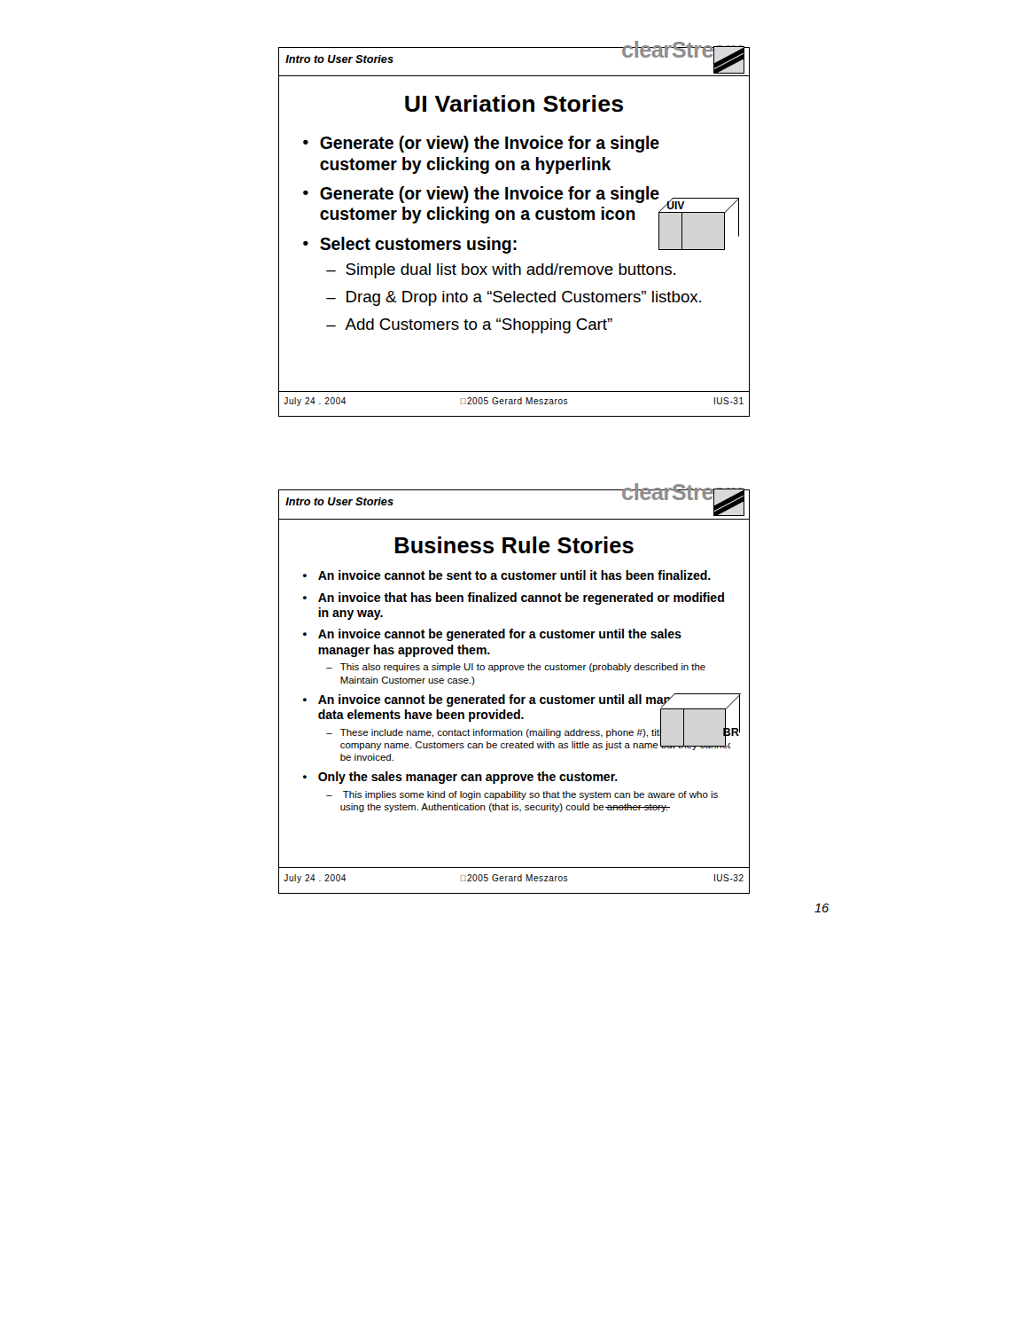Intro to User Stories clearStream
UI Variation Stories
Generate (or view) the Invoice for a single customer by clicking on a hyperlink
Generate (or view) the Invoice for a single customer by clicking on a custom icon
Select customers using:
Simple dual list box with add/remove buttons.
Drag & Drop into a “Selected Customers” listbox.
Add Customers to a “Shopping Cart”
UIV
July 24 . 2004 2005 Gerard Meszaros IUS-31
Intro to User Stories clearStream
Business Rule Stories
An invoice cannot be sent to a customer until it has been finalized.
An invoice that has been finalized cannot be regenerated or modified in any way.
An invoice cannot be generated for a customer until the sales manager has approved them.
This also requires a simple UI to approve the customer (probably described in the Maintain Customer use case.)
An invoice cannot be generated for a customer until all mandatory data elements have been provided.
These include name, contact information (mailing address, phone #), title, and company name. Customers can be created with as little as just a name but they cannot be invoiced.
Only the sales manager can approve the customer.
This implies some kind of login capability so that the system can be aware of who is using the system. Authentication (that is, security) could be another story.
BR
July 24 . 2004 2005 Gerard Meszaros IUS-32
16